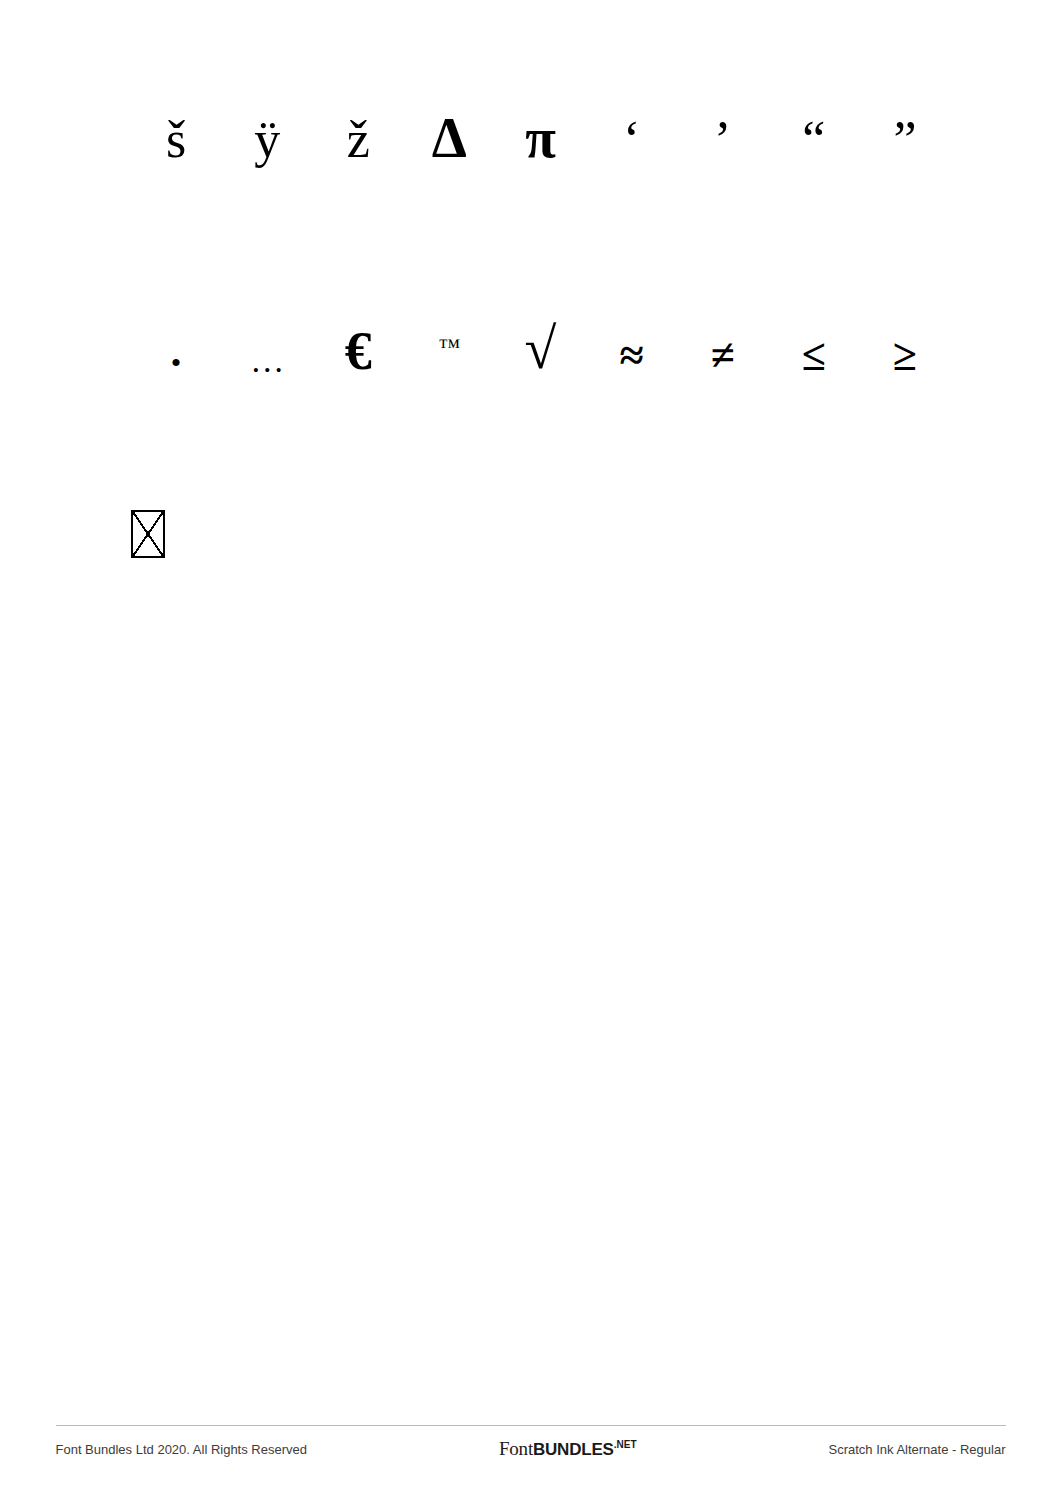š
ÿ
ž
Δ
π
‘
’
“
”
•
…
€
™
√
≈
≠
≤
≥
Font Bundles Ltd 2020. All Rights Reserved
Font BUNDLES.NET
Scratch Ink Alternate - Regular